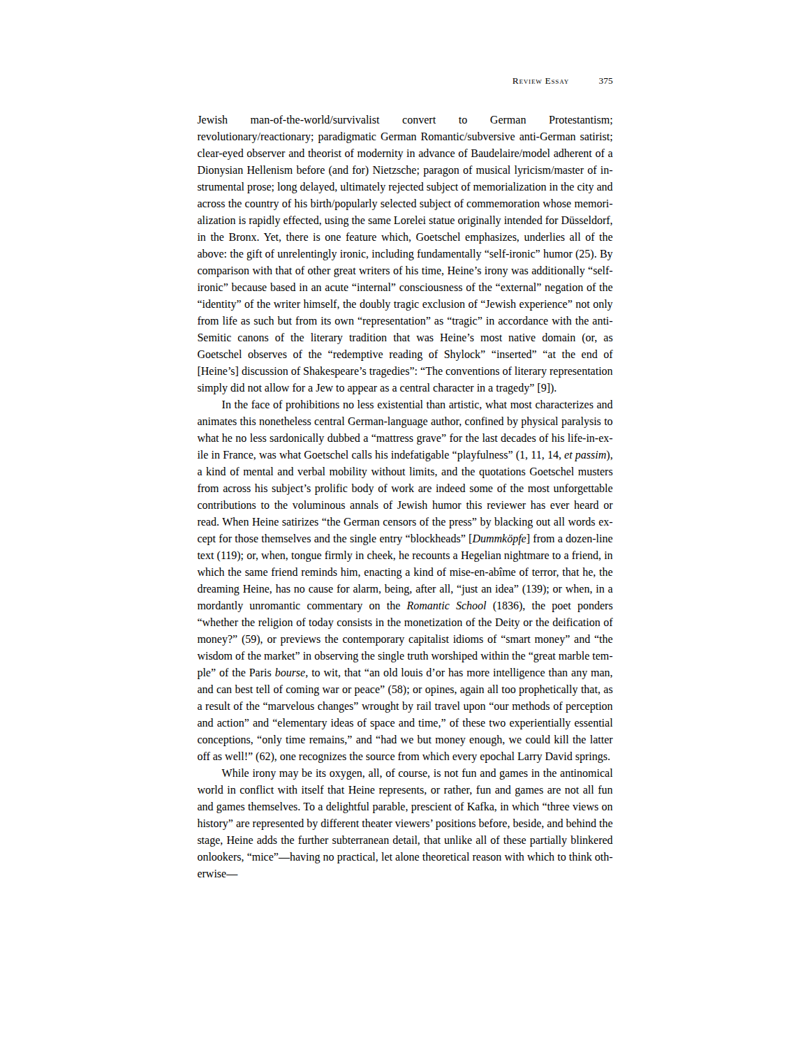Review Essay 375
Jewish man-of-the-world/survivalist convert to German Protestantism; revolutionary/reactionary; paradigmatic German Romantic/subversive anti-German satirist; clear-eyed observer and theorist of modernity in advance of Baudelaire/model adherent of a Dionysian Hellenism before (and for) Nietzsche; paragon of musical lyricism/master of instrumental prose; long delayed, ultimately rejected subject of memorialization in the city and across the country of his birth/popularly selected subject of commemoration whose memorialization is rapidly effected, using the same Lorelei statue originally intended for Düsseldorf, in the Bronx. Yet, there is one feature which, Goetschel emphasizes, underlies all of the above: the gift of unrelentingly ironic, including fundamentally “self-ironic” humor (25). By comparison with that of other great writers of his time, Heine’s irony was additionally “self-ironic” because based in an acute “internal” consciousness of the “external” negation of the “identity” of the writer himself, the doubly tragic exclusion of “Jewish experience” not only from life as such but from its own “representation” as “tragic” in accordance with the anti-Semitic canons of the literary tradition that was Heine’s most native domain (or, as Goetschel observes of the “redemptive reading of Shylock” “inserted” “at the end of [Heine’s] discussion of Shakespeare’s tragedies”: “The conventions of literary representation simply did not allow for a Jew to appear as a central character in a tragedy” [9]).
In the face of prohibitions no less existential than artistic, what most characterizes and animates this nonetheless central German-language author, confined by physical paralysis to what he no less sardonically dubbed a “mattress grave” for the last decades of his life-in-exile in France, was what Goetschel calls his indefatigable “playfulness” (1, 11, 14, et passim), a kind of mental and verbal mobility without limits, and the quotations Goetschel musters from across his subject’s prolific body of work are indeed some of the most unforgettable contributions to the voluminous annals of Jewish humor this reviewer has ever heard or read. When Heine satirizes “the German censors of the press” by blacking out all words except for those themselves and the single entry “blockheads” [Dummköpfe] from a dozen-line text (119); or, when, tongue firmly in cheek, he recounts a Hegelian nightmare to a friend, in which the same friend reminds him, enacting a kind of mise-en-abîme of terror, that he, the dreaming Heine, has no cause for alarm, being, after all, “just an idea” (139); or when, in a mordantly unromantic commentary on the Romantic School (1836), the poet ponders “whether the religion of today consists in the monetization of the Deity or the deification of money?” (59), or previews the contemporary capitalist idioms of “smart money” and “the wisdom of the market” in observing the single truth worshiped within the “great marble temple” of the Paris bourse, to wit, that “an old louis d’or has more intelligence than any man, and can best tell of coming war or peace” (58); or opines, again all too prophetically that, as a result of the “marvelous changes” wrought by rail travel upon “our methods of perception and action” and “elementary ideas of space and time,” of these two experientially essential conceptions, “only time remains,” and “had we but money enough, we could kill the latter off as well!” (62), one recognizes the source from which every epochal Larry David springs.
While irony may be its oxygen, all, of course, is not fun and games in the antinomical world in conflict with itself that Heine represents, or rather, fun and games are not all fun and games themselves. To a delightful parable, prescient of Kafka, in which “three views on history” are represented by different theater viewers’ positions before, beside, and behind the stage, Heine adds the further subterranean detail, that unlike all of these partially blinkered onlookers, “mice”—having no practical, let alone theoretical reason with which to think otherwise—